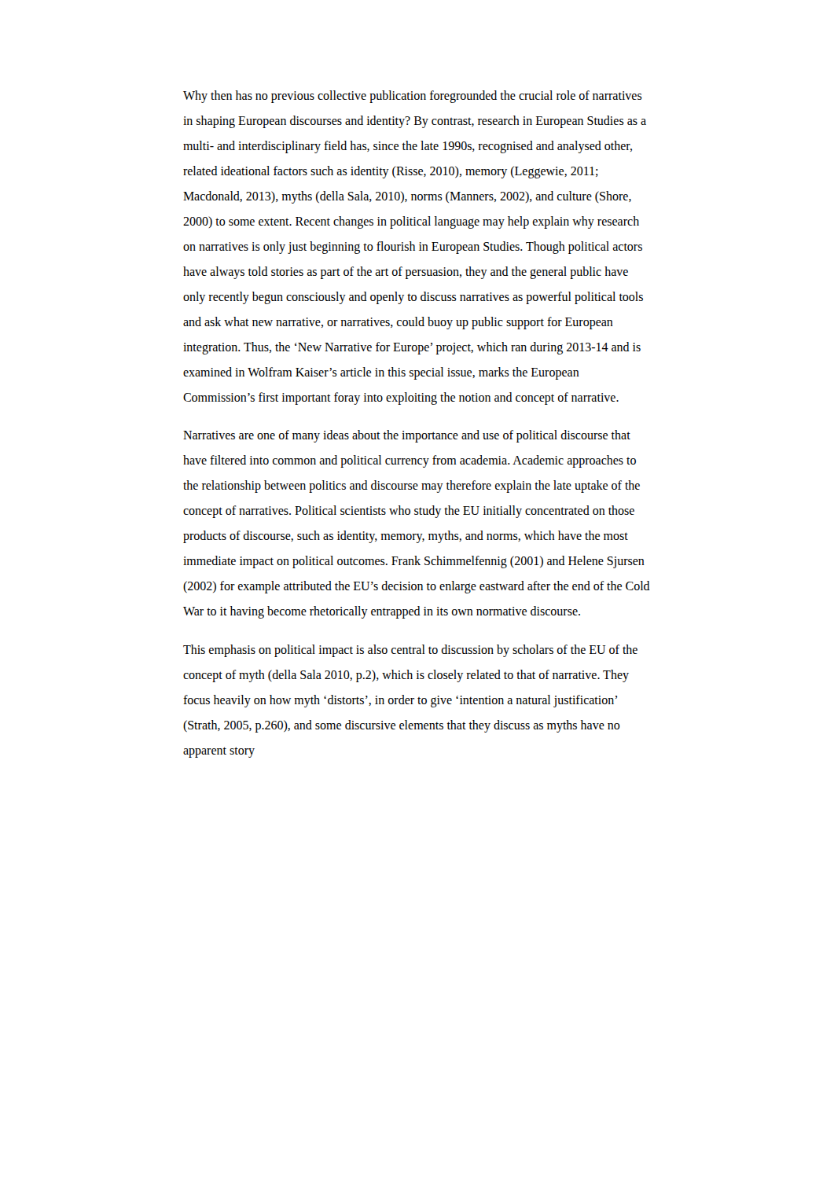Why then has no previous collective publication foregrounded the crucial role of narratives in shaping European discourses and identity? By contrast, research in European Studies as a multi- and interdisciplinary field has, since the late 1990s, recognised and analysed other, related ideational factors such as identity (Risse, 2010), memory (Leggewie, 2011; Macdonald, 2013), myths (della Sala, 2010), norms (Manners, 2002), and culture (Shore, 2000) to some extent. Recent changes in political language may help explain why research on narratives is only just beginning to flourish in European Studies. Though political actors have always told stories as part of the art of persuasion, they and the general public have only recently begun consciously and openly to discuss narratives as powerful political tools and ask what new narrative, or narratives, could buoy up public support for European integration. Thus, the ‘New Narrative for Europe’ project, which ran during 2013-14 and is examined in Wolfram Kaiser’s article in this special issue, marks the European Commission’s first important foray into exploiting the notion and concept of narrative.
Narratives are one of many ideas about the importance and use of political discourse that have filtered into common and political currency from academia. Academic approaches to the relationship between politics and discourse may therefore explain the late uptake of the concept of narratives. Political scientists who study the EU initially concentrated on those products of discourse, such as identity, memory, myths, and norms, which have the most immediate impact on political outcomes. Frank Schimmelfennig (2001) and Helene Sjursen (2002) for example attributed the EU’s decision to enlarge eastward after the end of the Cold War to it having become rhetorically entrapped in its own normative discourse.
This emphasis on political impact is also central to discussion by scholars of the EU of the concept of myth (della Sala 2010, p.2), which is closely related to that of narrative. They focus heavily on how myth ‘distorts’, in order to give ‘intention a natural justification’ (Strath, 2005, p.260), and some discursive elements that they discuss as myths have no apparent story